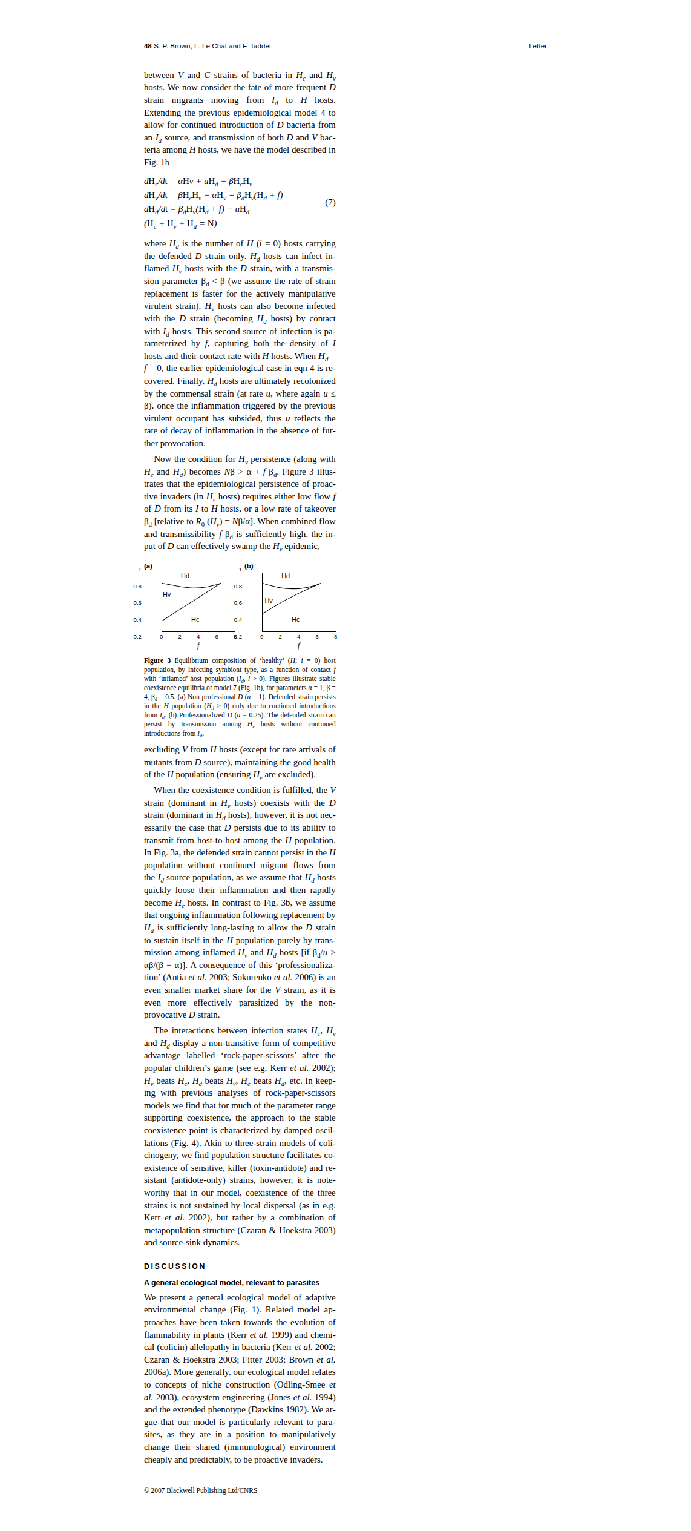48 S. P. Brown, L. Le Chat and F. Taddei
Letter
between V and C strains of bacteria in Hc and Hv hosts. We now consider the fate of more frequent D strain migrants moving from Id to H hosts. Extending the previous epidemiological model 4 to allow for continued introduction of D bacteria from an Id source, and transmission of both D and V bacteria among H hosts, we have the model described in Fig. 1b
dHc/dt = αHv + uHd − βHcHv
dHv/dt = βHcHv − αHv − βdHv(Hd + f)
dHd/dt = βdHv(Hd + f) − uHd
(Hc + Hv + Hd = N)
(7)
where Hd is the number of H (i = 0) hosts carrying the defended D strain only. Hd hosts can infect inflamed Hv hosts with the D strain, with a transmission parameter βd < β (we assume the rate of strain replacement is faster for the actively manipulative virulent strain). Hv hosts can also become infected with the D strain (becoming Hd hosts) by contact with Id hosts. This second source of infection is parameterized by f, capturing both the density of I hosts and their contact rate with H hosts. When Hd = f = 0, the earlier epidemiological case in eqn 4 is recovered. Finally, Hd hosts are ultimately recolonized by the commensal strain (at rate u, where again u ≤ β), once the inflammation triggered by the previous virulent occupant has subsided, thus u reflects the rate of decay of inflammation in the absence of further provocation.
Now the condition for Hv persistence (along with Hc and Hd) becomes Nβ > α + f βd. Figure 3 illustrates that the epidemiological persistence of proactive invaders (in Hv hosts) requires either low flow f of D from its I to H hosts, or a low rate of takeover βd [relative to R0 (Hv) = Nβ/α]. When combined flow and transmissibility f βd is sufficiently high, the input of D can effectively swamp the Hv epidemic,
(a)
1 0.8 0.6 0.4 0.2
Hd
Hv
Hc
0 2 4 6 8
f
(b)
1 0.8 0.6 0.4 0.2
Hd
Hv
Hc
0 2 4 6 8
f
Figure 3 Equilibrium composition of ‘healthy’ (H; i = 0) host population, by infecting symbiont type, as a function of contact f with ‘inflamed’ host population (Id, i > 0). Figures illustrate stable coexistence equilibria of model 7 (Fig. 1b), for parameters α = 1, β = 4, βd = 0.5. (a) Non-professional D (u = 1). Defended strain persists in the H population (Hd > 0) only due to continued introductions from Id. (b) Professionalized D (u = 0.25). The defended strain can persist by transmission among Hv hosts without continued introductions from Id.
excluding V from H hosts (except for rare arrivals of mutants from D source), maintaining the good health of the H population (ensuring Hv are excluded).
When the coexistence condition is fulfilled, the V strain (dominant in Hv hosts) coexists with the D strain (dominant in Hd hosts), however, it is not necessarily the case that D persists due to its ability to transmit from host-to-host among the H population. In Fig. 3a, the defended strain cannot persist in the H population without continued migrant flows from the Id source population, as we assume that Hd hosts quickly loose their inflammation and then rapidly become Hc hosts. In contrast to Fig. 3b, we assume that ongoing inflammation following replacement by Hd is sufficiently long-lasting to allow the D strain to sustain itself in the H population purely by transmission among inflamed Hv and Hd hosts [if βd/u > αβ/(β − α)]. A consequence of this ‘professionalization’ (Antia et al. 2003; Sokurenko et al. 2006) is an even smaller market share for the V strain, as it is even more effectively parasitized by the non-provocative D strain.
The interactions between infection states Hc, Hv and Hd display a non-transitive form of competitive advantage labelled ‘rock-paper-scissors’ after the popular children’s game (see e.g. Kerr et al. 2002); Hv beats Hc, Hd beats Hv, Hc beats Hd, etc. In keeping with previous analyses of rock-paper-scissors models we find that for much of the parameter range supporting coexistence, the approach to the stable coexistence point is characterized by damped oscillations (Fig. 4). Akin to three-strain models of colicinogeny, we find population structure facilitates coexistence of sensitive, killer (toxin-antidote) and resistant (antidote-only) strains, however, it is noteworthy that in our model, coexistence of the three strains is not sustained by local dispersal (as in e.g. Kerr et al. 2002), but rather by a combination of metapopulation structure (Czaran & Hoekstra 2003) and source-sink dynamics.
Discussion
A general ecological model, relevant to parasites
We present a general ecological model of adaptive environmental change (Fig. 1). Related model approaches have been taken towards the evolution of flammability in plants (Kerr et al. 1999) and chemical (colicin) allelopathy in bacteria (Kerr et al. 2002; Czaran & Hoekstra 2003; Fitter 2003; Brown et al. 2006a). More generally, our ecological model relates to concepts of niche construction (Odling-Smee et al. 2003), ecosystem engineering (Jones et al. 1994) and the extended phenotype (Dawkins 1982). We argue that our model is particularly relevant to parasites, as they are in a position to manipulatively change their shared (immunological) environment cheaply and predictably, to be proactive invaders.
© 2007 Blackwell Publishing Ltd/CNRS